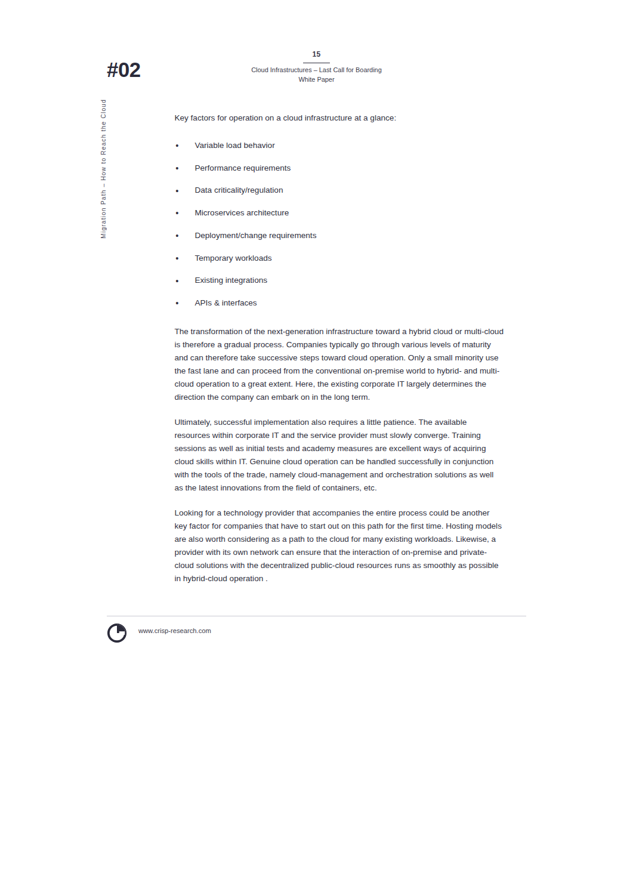15
Cloud Infrastructures – Last Call for Boarding
White Paper
#02
Migration Path – How to Reach the Cloud
Key factors for operation on a cloud infrastructure at a glance:
Variable load behavior
Performance requirements
Data criticality/regulation
Microservices architecture
Deployment/change requirements
Temporary workloads
Existing integrations
APIs & interfaces
The transformation of the next-generation infrastructure toward a hybrid cloud or multi-cloud is therefore a gradual process. Companies typically go through various levels of maturity and can therefore take successive steps toward cloud operation. Only a small minority use the fast lane and can proceed from the conventional on-premise world to hybrid- and multi-cloud operation to a great extent. Here, the existing corporate IT largely determines the direction the company can embark on in the long term.
Ultimately, successful implementation also requires a little patience. The available resources within corporate IT and the service provider must slowly converge. Training sessions as well as initial tests and academy measures are excellent ways of acquiring cloud skills within IT. Genuine cloud operation can be handled successfully in conjunction with the tools of the trade, namely cloud-management and orchestration solutions as well as the latest innovations from the field of containers, etc.
Looking for a technology provider that accompanies the entire process could be another key factor for companies that have to start out on this path for the first time. Hosting models are also worth considering as a path to the cloud for many existing workloads. Likewise, a provider with its own network can ensure that the interaction of on-premise and private-cloud solutions with the decentralized public-cloud resources runs as smoothly as possible in hybrid-cloud operation .
www.crisp-research.com